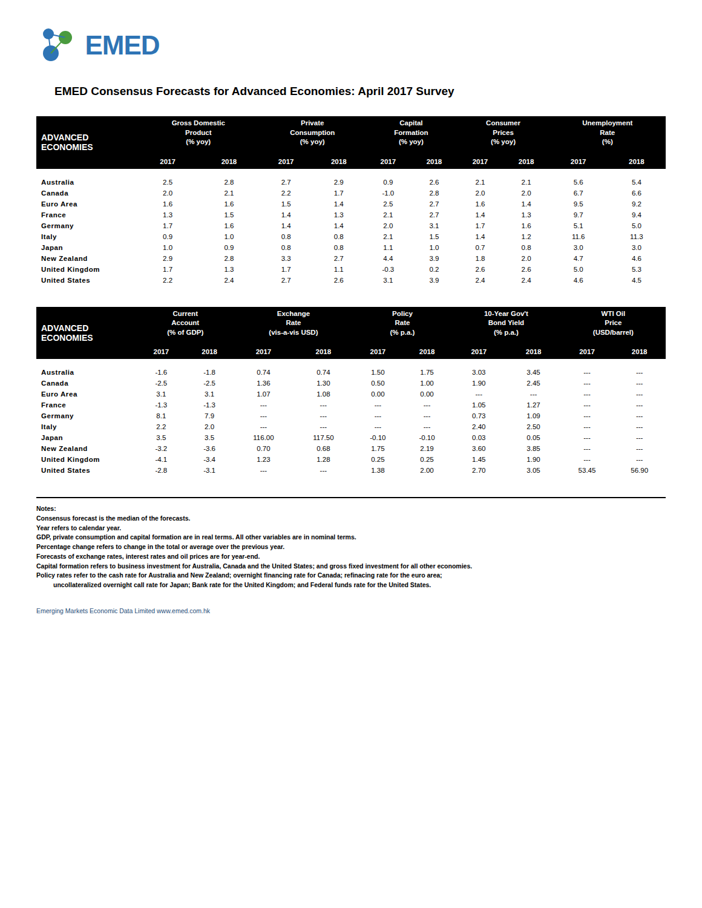EMED
EMED Consensus Forecasts for Advanced Economies: April 2017 Survey
| ADVANCED ECONOMIES | Gross Domestic Product (% yoy) | Private Consumption (% yoy) | Capital Formation (% yoy) | Consumer Prices (% yoy) | Unemployment Rate (%) |
| --- | --- | --- | --- | --- | --- |
| 2017 | 2018 | 2017 | 2018 | 2017 | 2018 | 2017 | 2018 | 2017 | 2018 |
| Australia | 2.5 | 2.8 | 2.7 | 2.9 | 0.9 | 2.6 | 2.1 | 2.1 | 5.6 | 5.4 |
| Canada | 2.0 | 2.1 | 2.2 | 1.7 | -1.0 | 2.8 | 2.0 | 2.0 | 6.7 | 6.6 |
| Euro Area | 1.6 | 1.6 | 1.5 | 1.4 | 2.5 | 2.7 | 1.6 | 1.4 | 9.5 | 9.2 |
| France | 1.3 | 1.5 | 1.4 | 1.3 | 2.1 | 2.7 | 1.4 | 1.3 | 9.7 | 9.4 |
| Germany | 1.7 | 1.6 | 1.4 | 1.4 | 2.0 | 3.1 | 1.7 | 1.6 | 5.1 | 5.0 |
| Italy | 0.9 | 1.0 | 0.8 | 0.8 | 2.1 | 1.5 | 1.4 | 1.2 | 11.6 | 11.3 |
| Japan | 1.0 | 0.9 | 0.8 | 0.8 | 1.1 | 1.0 | 0.7 | 0.8 | 3.0 | 3.0 |
| New Zealand | 2.9 | 2.8 | 3.3 | 2.7 | 4.4 | 3.9 | 1.8 | 2.0 | 4.7 | 4.6 |
| United Kingdom | 1.7 | 1.3 | 1.7 | 1.1 | -0.3 | 0.2 | 2.6 | 2.6 | 5.0 | 5.3 |
| United States | 2.2 | 2.4 | 2.7 | 2.6 | 3.1 | 3.9 | 2.4 | 2.4 | 4.6 | 4.5 |
| ADVANCED ECONOMIES | Current Account (% of GDP) | Exchange Rate (vis-a-vis USD) | Policy Rate (% p.a.) | 10-Year Gov't Bond Yield (% p.a.) | WTI Oil Price (USD/barrel) |
| --- | --- | --- | --- | --- | --- |
| 2017 | 2018 | 2017 | 2018 | 2017 | 2018 | 2017 | 2018 | 2017 | 2018 |
| Australia | -1.6 | -1.8 | 0.74 | 0.74 | 1.50 | 1.75 | 3.03 | 3.45 | --- | --- |
| Canada | -2.5 | -2.5 | 1.36 | 1.30 | 0.50 | 1.00 | 1.90 | 2.45 | --- | --- |
| Euro Area | 3.1 | 3.1 | 1.07 | 1.08 | 0.00 | 0.00 | --- | --- | --- | --- |
| France | -1.3 | -1.3 | --- | --- | --- | --- | 1.05 | 1.27 | --- | --- |
| Germany | 8.1 | 7.9 | --- | --- | --- | --- | 0.73 | 1.09 | --- | --- |
| Italy | 2.2 | 2.0 | --- | --- | --- | --- | 2.40 | 2.50 | --- | --- |
| Japan | 3.5 | 3.5 | 116.00 | 117.50 | -0.10 | -0.10 | 0.03 | 0.05 | --- | --- |
| New Zealand | -3.2 | -3.6 | 0.70 | 0.68 | 1.75 | 2.19 | 3.60 | 3.85 | --- | --- |
| United Kingdom | -4.1 | -3.4 | 1.23 | 1.28 | 0.25 | 0.25 | 1.45 | 1.90 | --- | --- |
| United States | -2.8 | -3.1 | --- | --- | 1.38 | 2.00 | 2.70 | 3.05 | 53.45 | 56.90 |
Notes:
Consensus forecast is the median of the forecasts.
Year refers to calendar year.
GDP, private consumption and capital formation are in real terms. All other variables are in nominal terms.
Percentage change refers to change in the total or average over the previous year.
Forecasts of exchange rates, interest rates and oil prices are for year-end.
Capital formation refers to business investment for Australia, Canada and the United States; and gross fixed investment for all other economies.
Policy rates refer to the cash rate for Australia and New Zealand; overnight financing rate for Canada; refinacing rate for the euro area;
uncollateralized overnight call rate for Japan; Bank rate for the United Kingdom; and Federal funds rate for the United States.
Emerging Markets Economic Data Limited www.emed.com.hk